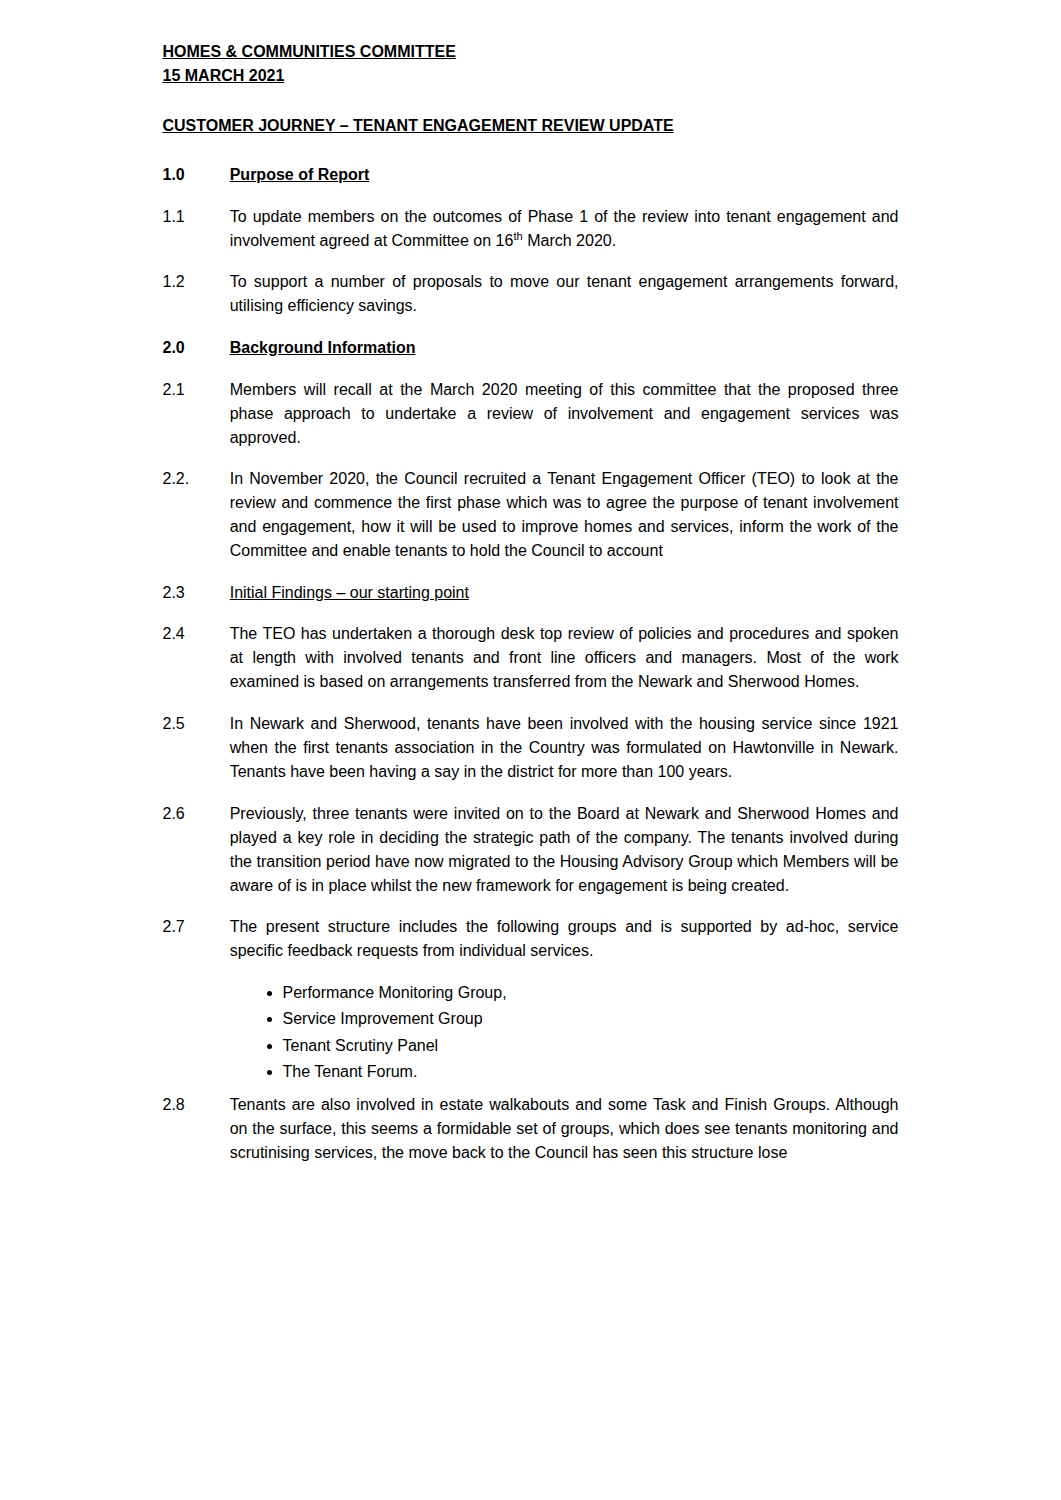HOMES & COMMUNITIES COMMITTEE
15 MARCH 2021
CUSTOMER JOURNEY – TENANT ENGAGEMENT REVIEW UPDATE
1.0 Purpose of Report
1.1 To update members on the outcomes of Phase 1 of the review into tenant engagement and involvement agreed at Committee on 16th March 2020.
1.2 To support a number of proposals to move our tenant engagement arrangements forward, utilising efficiency savings.
2.0 Background Information
2.1 Members will recall at the March 2020 meeting of this committee that the proposed three phase approach to undertake a review of involvement and engagement services was approved.
2.2. In November 2020, the Council recruited a Tenant Engagement Officer (TEO) to look at the review and commence the first phase which was to agree the purpose of tenant involvement and engagement, how it will be used to improve homes and services, inform the work of the Committee and enable tenants to hold the Council to account
2.3 Initial Findings – our starting point
2.4 The TEO has undertaken a thorough desk top review of policies and procedures and spoken at length with involved tenants and front line officers and managers. Most of the work examined is based on arrangements transferred from the Newark and Sherwood Homes.
2.5 In Newark and Sherwood, tenants have been involved with the housing service since 1921 when the first tenants association in the Country was formulated on Hawtonville in Newark. Tenants have been having a say in the district for more than 100 years.
2.6 Previously, three tenants were invited on to the Board at Newark and Sherwood Homes and played a key role in deciding the strategic path of the company. The tenants involved during the transition period have now migrated to the Housing Advisory Group which Members will be aware of is in place whilst the new framework for engagement is being created.
2.7 The present structure includes the following groups and is supported by ad-hoc, service specific feedback requests from individual services.
Performance Monitoring Group,
Service Improvement Group
Tenant Scrutiny Panel
The Tenant Forum.
2.8 Tenants are also involved in estate walkabouts and some Task and Finish Groups. Although on the surface, this seems a formidable set of groups, which does see tenants monitoring and scrutinising services, the move back to the Council has seen this structure lose